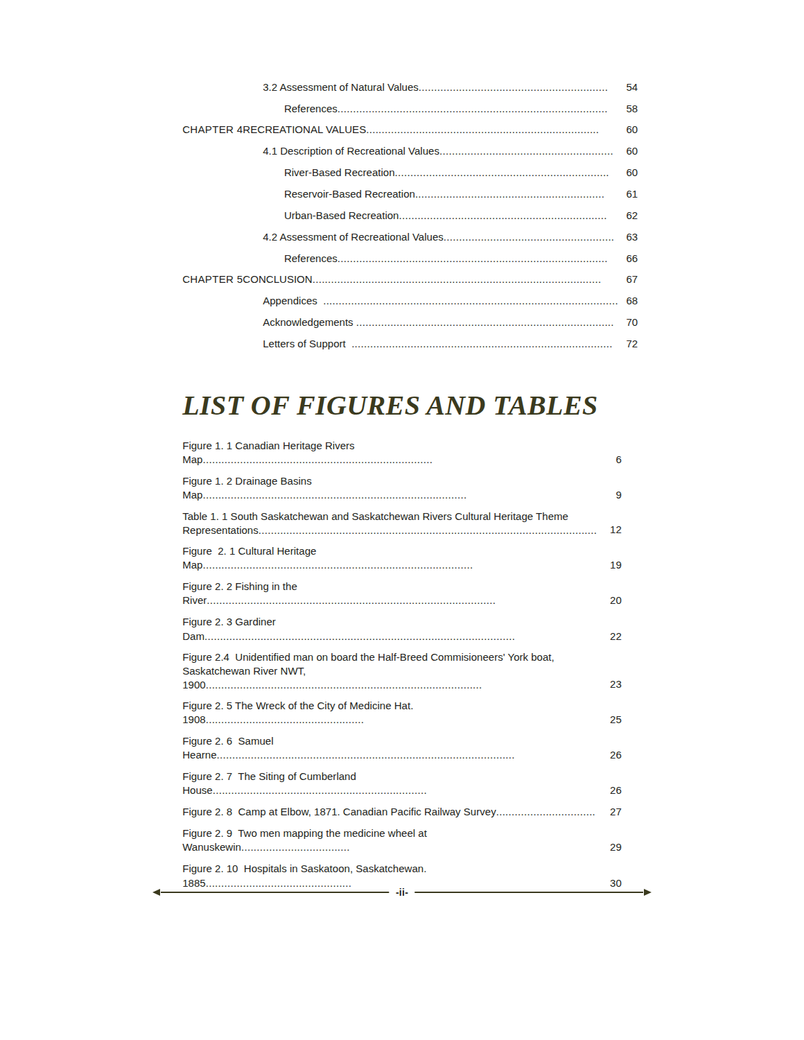| | 3.2 Assessment of Natural Values ............................................................. | 54 |
| | References ....................................................................................... | 58 |
| CHAPTER 4 | RECREATIONAL VALUES ........................................................................... | 60 |
| | 4.1 Description of Recreational Values ........................................................ | 60 |
| | River-Based Recreation ..................................................................... | 60 |
| | Reservoir-Based Recreation ............................................................. | 61 |
| | Urban-Based Recreation ................................................................... | 62 |
| | 4.2 Assessment of Recreational Values ....................................................... | 63 |
| | References ....................................................................................... | 66 |
| CHAPTER 5 | CONCLUSION ............................................................................................. | 67 |
| | Appendices ............................................................................................... | 68 |
| | Acknowledgements ................................................................................... | 70 |
| | Letters of Support .................................................................................... | 72 |
LIST OF FIGURES AND TABLES
| Figure 1. 1 Canadian Heritage Rivers Map .......................................................................... | 6 |
| Figure 1. 2 Drainage Basins Map ..................................................................................... | 9 |
| Table 1. 1 South Saskatchewan and Saskatchewan Rivers Cultural Heritage Theme Representations ............................................................................................................. | 12 |
| Figure 2. 1 Cultural Heritage Map ....................................................................................... | 19 |
| Figure 2. 2 Fishing in the River ............................................................................................. | 20 |
| Figure 2. 3 Gardiner Dam .................................................................................................... | 22 |
| Figure 2.4 Unidentified man on board the Half-Breed Commisioneers' York boat, Saskatchewan River NWT, 1900 ......................................................................................... | 23 |
| Figure 2. 5 The Wreck of the City of Medicine Hat. 1908 ................................................... | 25 |
| Figure 2. 6 Samuel Hearne ................................................................................................ | 26 |
| Figure 2. 7 The Siting of Cumberland House ..................................................................... | 26 |
| Figure 2. 8 Camp at Elbow, 1871. Canadian Pacific Railway Survey ................................ | 27 |
| Figure 2. 9 Two men mapping the medicine wheel at Wanuskewin ................................... | 29 |
| Figure 2. 10 Hospitals in Saskatoon, Saskatchewan. 1885 ............................................... | 30 |
-ii-